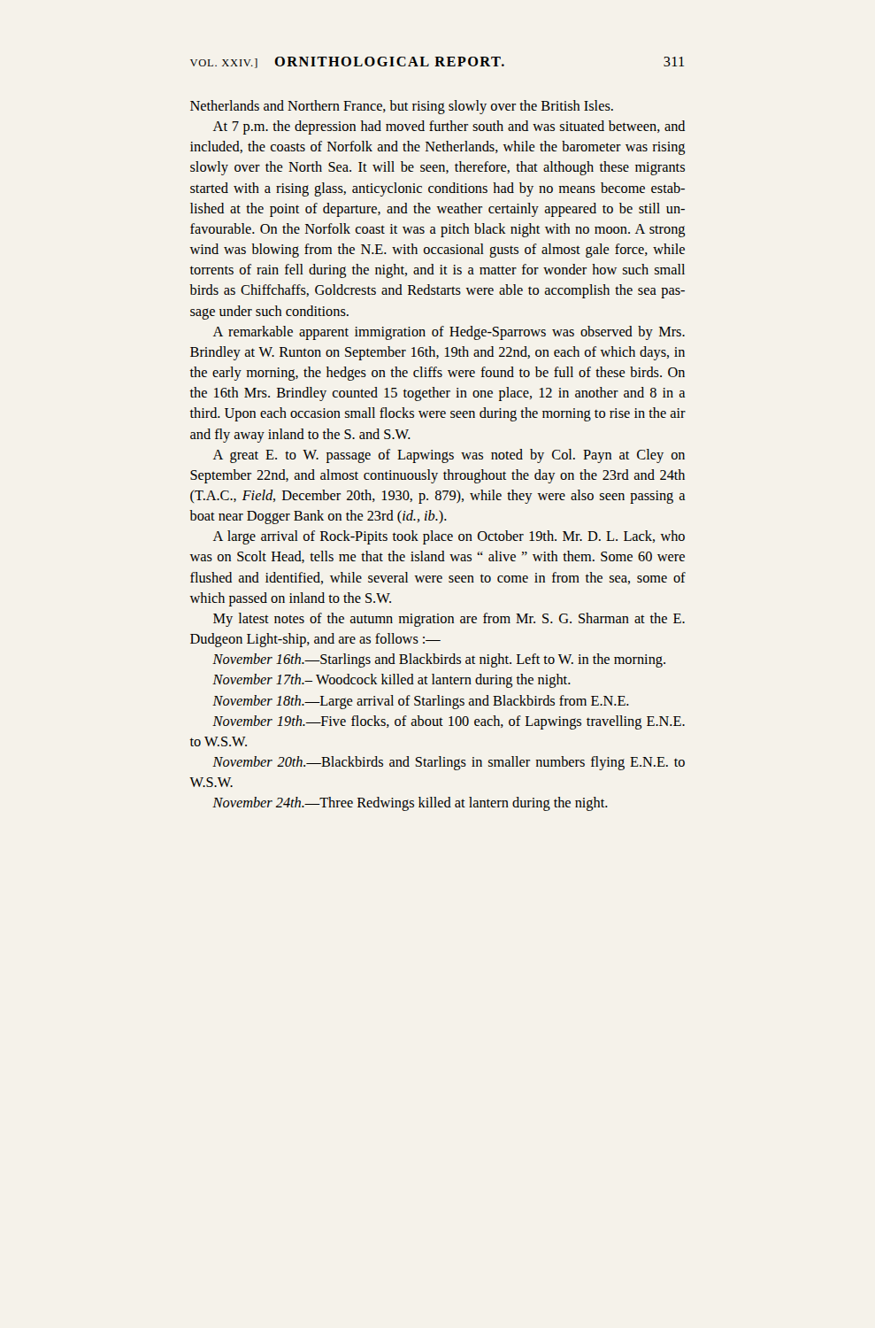vol. xxiv.] ORNITHOLOGICAL REPORT. 311
Netherlands and Northern France, but rising slowly over the British Isles.
At 7 p.m. the depression had moved further south and was situated between, and included, the coasts of Norfolk and the Netherlands, while the barometer was rising slowly over the North Sea. It will be seen, therefore, that although these migrants started with a rising glass, anticyclonic conditions had by no means become established at the point of departure, and the weather certainly appeared to be still unfavourable. On the Norfolk coast it was a pitch black night with no moon. A strong wind was blowing from the N.E. with occasional gusts of almost gale force, while torrents of rain fell during the night, and it is a matter for wonder how such small birds as Chiffchaffs, Goldcrests and Redstarts were able to accomplish the sea passage under such conditions.
A remarkable apparent immigration of Hedge-Sparrows was observed by Mrs. Brindley at W. Runton on September 16th, 19th and 22nd, on each of which days, in the early morning, the hedges on the cliffs were found to be full of these birds. On the 16th Mrs. Brindley counted 15 together in one place, 12 in another and 8 in a third. Upon each occasion small flocks were seen during the morning to rise in the air and fly away inland to the S. and S.W.
A great E. to W. passage of Lapwings was noted by Col. Payn at Cley on September 22nd, and almost continuously throughout the day on the 23rd and 24th (T.A.C., Field, December 20th, 1930, p. 879), while they were also seen passing a boat near Dogger Bank on the 23rd (id., ib.).
A large arrival of Rock-Pipits took place on October 19th. Mr. D. L. Lack, who was on Scolt Head, tells me that the island was “ alive ” with them. Some 60 were flushed and identified, while several were seen to come in from the sea, some of which passed on inland to the S.W.
My latest notes of the autumn migration are from Mr. S. G. Sharman at the E. Dudgeon Light-ship, and are as follows :—
November 16th.—Starlings and Blackbirds at night. Left to W. in the morning.
November 17th.– Woodcock killed at lantern during the night.
November 18th.—Large arrival of Starlings and Blackbirds from E.N.E.
November 19th.—Five flocks, of about 100 each, of Lapwings travelling E.N.E. to W.S.W.
November 20th.—Blackbirds and Starlings in smaller numbers flying E.N.E. to W.S.W.
November 24th.—Three Redwings killed at lantern during the night.